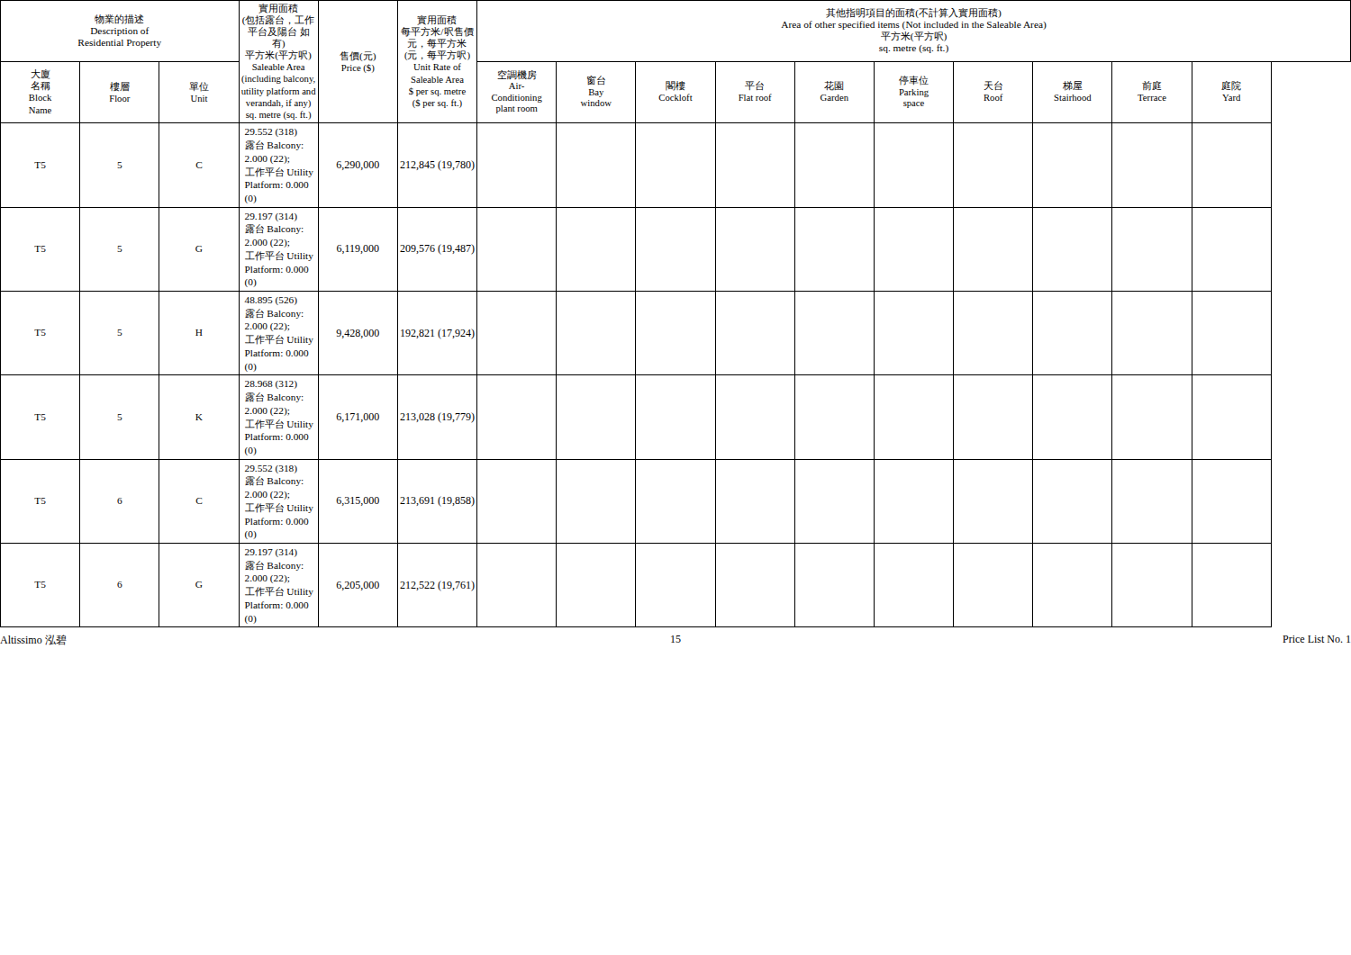| 物業的描述 Description of Residential Property | 實用面積 (包括露台，工作平台及陽台 如有) 平方米(平方呎) Saleable Area (including balcony, utility platform and verandah, if any) sq. metre (sq. ft.) | 售價(元) Price ($) | 實用面積 每平方米/呎售價 元，每平方米 (元，每平方呎) Unit Rate of Saleable Area $ per sq. metre ($ per sq. ft.) | 其他指明項目的面積(不計算入實用面積) Area of other specified items (Not included in the Saleable Area) 平方米(平方呎) sq. metre (sq. ft.) |
| --- | --- | --- | --- | --- |
| 大廈 名稱 Block Name | 樓層 Floor | 單位 Unit | 空調機房 Air- Conditioning plant room | 窗台 Bay window | 閣樓 Cockloft | 平台 Flat roof | 花園 Garden | 停車位 Parking space | 天台 Roof | 梯屋 Stairhood | 前庭 Terrace | 庭院 Yard |
| T5 | 5 | C | 29.552 (318) 露台 Balcony: 2.000 (22); 工作平台 Utility Platform: 0.000 (0) | 6,290,000 | 212,845 (19,780) | | | | | | | | | | |
| T5 | 5 | G | 29.197 (314) 露台 Balcony: 2.000 (22); 工作平台 Utility Platform: 0.000 (0) | 6,119,000 | 209,576 (19,487) | | | | | | | | | | |
| T5 | 5 | H | 48.895 (526) 露台 Balcony: 2.000 (22); 工作平台 Utility Platform: 0.000 (0) | 9,428,000 | 192,821 (17,924) | | | | | | | | | | |
| T5 | 5 | K | 28.968 (312) 露台 Balcony: 2.000 (22); 工作平台 Utility Platform: 0.000 (0) | 6,171,000 | 213,028 (19,779) | | | | | | | | | | |
| T5 | 6 | C | 29.552 (318) 露台 Balcony: 2.000 (22); 工作平台 Utility Platform: 0.000 (0) | 6,315,000 | 213,691 (19,858) | | | | | | | | | | |
| T5 | 6 | G | 29.197 (314) 露台 Balcony: 2.000 (22); 工作平台 Utility Platform: 0.000 (0) | 6,205,000 | 212,522 (19,761) | | | | | | | | | | |
Altissimo 泓碧
15
Price List No. 1